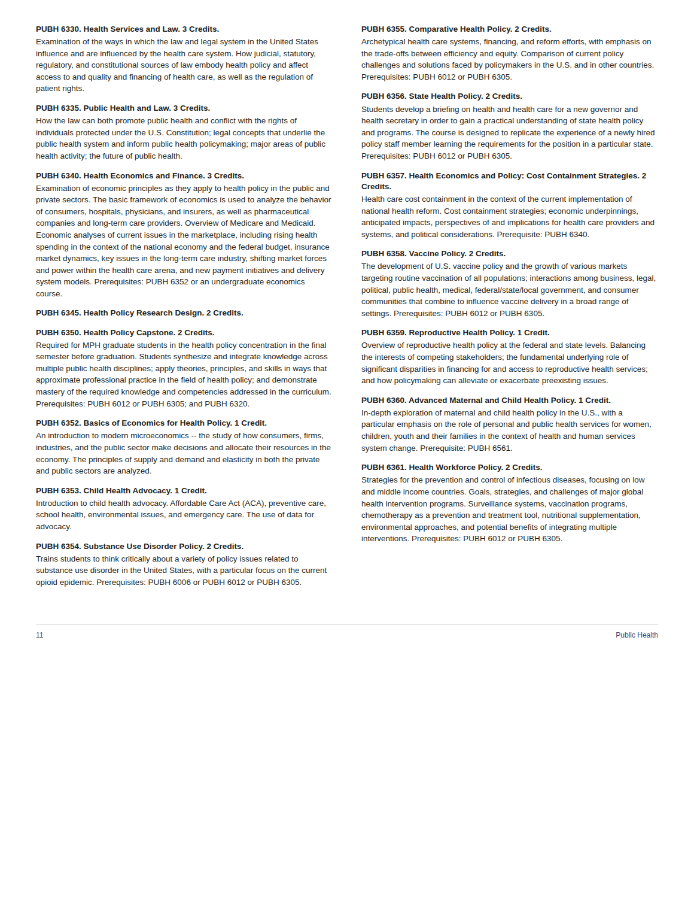PUBH 6330. Health Services and Law. 3 Credits.
Examination of the ways in which the law and legal system in the United States influence and are influenced by the health care system. How judicial, statutory, regulatory, and constitutional sources of law embody health policy and affect access to and quality and financing of health care, as well as the regulation of patient rights.
PUBH 6335. Public Health and Law. 3 Credits.
How the law can both promote public health and conflict with the rights of individuals protected under the U.S. Constitution; legal concepts that underlie the public health system and inform public health policymaking; major areas of public health activity; the future of public health.
PUBH 6340. Health Economics and Finance. 3 Credits.
Examination of economic principles as they apply to health policy in the public and private sectors. The basic framework of economics is used to analyze the behavior of consumers, hospitals, physicians, and insurers, as well as pharmaceutical companies and long-term care providers. Overview of Medicare and Medicaid. Economic analyses of current issues in the marketplace, including rising health spending in the context of the national economy and the federal budget, insurance market dynamics, key issues in the long-term care industry, shifting market forces and power within the health care arena, and new payment initiatives and delivery system models. Prerequisites: PUBH 6352 or an undergraduate economics course.
PUBH 6345. Health Policy Research Design. 2 Credits.
PUBH 6350. Health Policy Capstone. 2 Credits.
Required for MPH graduate students in the health policy concentration in the final semester before graduation. Students synthesize and integrate knowledge across multiple public health disciplines; apply theories, principles, and skills in ways that approximate professional practice in the field of health policy; and demonstrate mastery of the required knowledge and competencies addressed in the curriculum. Prerequisites: PUBH 6012 or PUBH 6305; and PUBH 6320.
PUBH 6352. Basics of Economics for Health Policy. 1 Credit.
An introduction to modern microeconomics -- the study of how consumers, firms, industries, and the public sector make decisions and allocate their resources in the economy. The principles of supply and demand and elasticity in both the private and public sectors are analyzed.
PUBH 6353. Child Health Advocacy. 1 Credit.
Introduction to child health advocacy. Affordable Care Act (ACA), preventive care, school health, environmental issues, and emergency care. The use of data for advocacy.
PUBH 6354. Substance Use Disorder Policy. 2 Credits.
Trains students to think critically about a variety of policy issues related to substance use disorder in the United States, with a particular focus on the current opioid epidemic. Prerequisites: PUBH 6006 or PUBH 6012 or PUBH 6305.
PUBH 6355. Comparative Health Policy. 2 Credits.
Archetypical health care systems, financing, and reform efforts, with emphasis on the trade-offs between efficiency and equity. Comparison of current policy challenges and solutions faced by policymakers in the U.S. and in other countries. Prerequisites: PUBH 6012 or PUBH 6305.
PUBH 6356. State Health Policy. 2 Credits.
Students develop a briefing on health and health care for a new governor and health secretary in order to gain a practical understanding of state health policy and programs. The course is designed to replicate the experience of a newly hired policy staff member learning the requirements for the position in a particular state. Prerequisites: PUBH 6012 or PUBH 6305.
PUBH 6357. Health Economics and Policy: Cost Containment Strategies. 2 Credits.
Health care cost containment in the context of the current implementation of national health reform. Cost containment strategies; economic underpinnings, anticipated impacts, perspectives of and implications for health care providers and systems, and political considerations. Prerequisite: PUBH 6340.
PUBH 6358. Vaccine Policy. 2 Credits.
The development of U.S. vaccine policy and the growth of various markets targeting routine vaccination of all populations; interactions among business, legal, political, public health, medical, federal/state/local government, and consumer communities that combine to influence vaccine delivery in a broad range of settings. Prerequisites: PUBH 6012 or PUBH 6305.
PUBH 6359. Reproductive Health Policy. 1 Credit.
Overview of reproductive health policy at the federal and state levels. Balancing the interests of competing stakeholders; the fundamental underlying role of significant disparities in financing for and access to reproductive health services; and how policymaking can alleviate or exacerbate preexisting issues.
PUBH 6360. Advanced Maternal and Child Health Policy. 1 Credit.
In-depth exploration of maternal and child health policy in the U.S., with a particular emphasis on the role of personal and public health services for women, children, youth and their families in the context of health and human services system change. Prerequisite: PUBH 6561.
PUBH 6361. Health Workforce Policy. 2 Credits.
Strategies for the prevention and control of infectious diseases, focusing on low and middle income countries. Goals, strategies, and challenges of major global health intervention programs. Surveillance systems, vaccination programs, chemotherapy as a prevention and treatment tool, nutritional supplementation, environmental approaches, and potential benefits of integrating multiple interventions. Prerequisites: PUBH 6012 or PUBH 6305.
11 Public Health